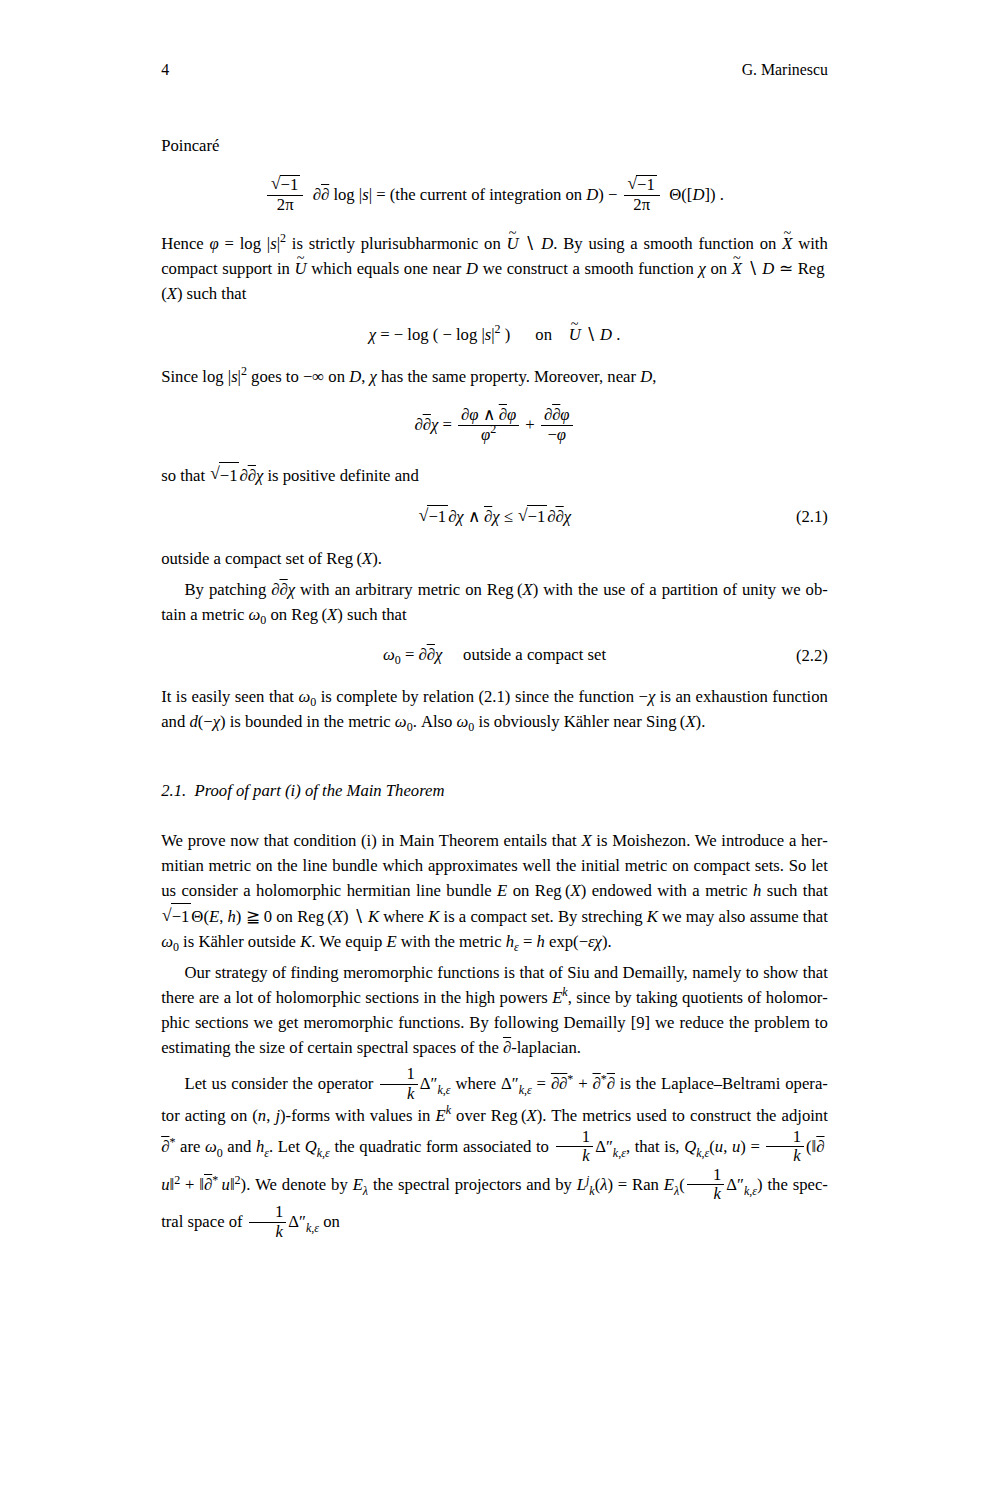4 G. Marinescu
Poincaré
−12π  ∂∂ log |s| = (the current of integration on D) − −12π  Θ([D]) .
Hence φ = log |s|2 is strictly plurisubharmonic on ~U ∖ D. By using a smooth function on ~X with compact support in ~U which equals one near D we construct a smooth function χ on ~X ∖ D ≃ Reg (X) such that
χ = − log ( − log |s|2 ) on ~U ∖ D .
Since log |s|2 goes to −∞ on D, χ has the same property. Moreover, near D,
∂∂χ = ∂φ ∧ ∂φ φ2 + ∂∂φ−φ
so that −1∂∂χ is positive definite and
−1∂χ ∧ ∂χ ≤ −1∂∂χ (2.1)
outside a compact set of Reg (X).
By patching ∂∂χ with an arbitrary metric on Reg (X) with the use of a partition of unity we obtain a metric ω0 on Reg (X) such that
ω0 = ∂∂χ outside a compact set (2.2)
It is easily seen that ω0 is complete by relation (2.1) since the function −χ is an exhaustion function and d(−χ) is bounded in the metric ω0. Also ω0 is obviously Kähler near Sing (X).
2.1. Proof of part (i) of the Main Theorem
We prove now that condition (i) in Main Theorem entails that X is Moishezon. We introduce a hermitian metric on the line bundle which approximates well the initial metric on compact sets. So let us consider a holomorphic hermitian line bundle E on Reg (X) endowed with a metric h such that −1 Θ(E, h) ≧ 0 on Reg (X) ∖ K where K is a compact set. By streching K we may also assume that ω0 is Kähler outside K. We equip E with the metric hε = h exp(−εχ).
Our strategy of finding meromorphic functions is that of Siu and Demailly, namely to show that there are a lot of holomorphic sections in the high powers Ek, since by taking quotients of holomorphic sections we get meromorphic functions. By following Demailly [9] we reduce the problem to estimating the size of certain spectral spaces of the ∂-laplacian.
Let us consider the operator 1 k Δ″k,ε where Δ″k,ε = ∂∂* + ∂*∂ is the Laplace–Beltrami operator acting on (n, j)-forms with values in Ek over Reg (X). The metrics used to construct the adjoint ∂* are ω0 and hε. Let Qk,ε the quadratic form associated to 1 k Δ″k,ε, that is, Qk,ε(u, u) = 1 k(‖∂ u‖2 + ‖∂* u‖2). We denote by Eλ the spectral projectors and by Ljk(λ) = Ran Eλ(1 k Δ″k,ε) the spectral space of 1 k Δ″k,ε on